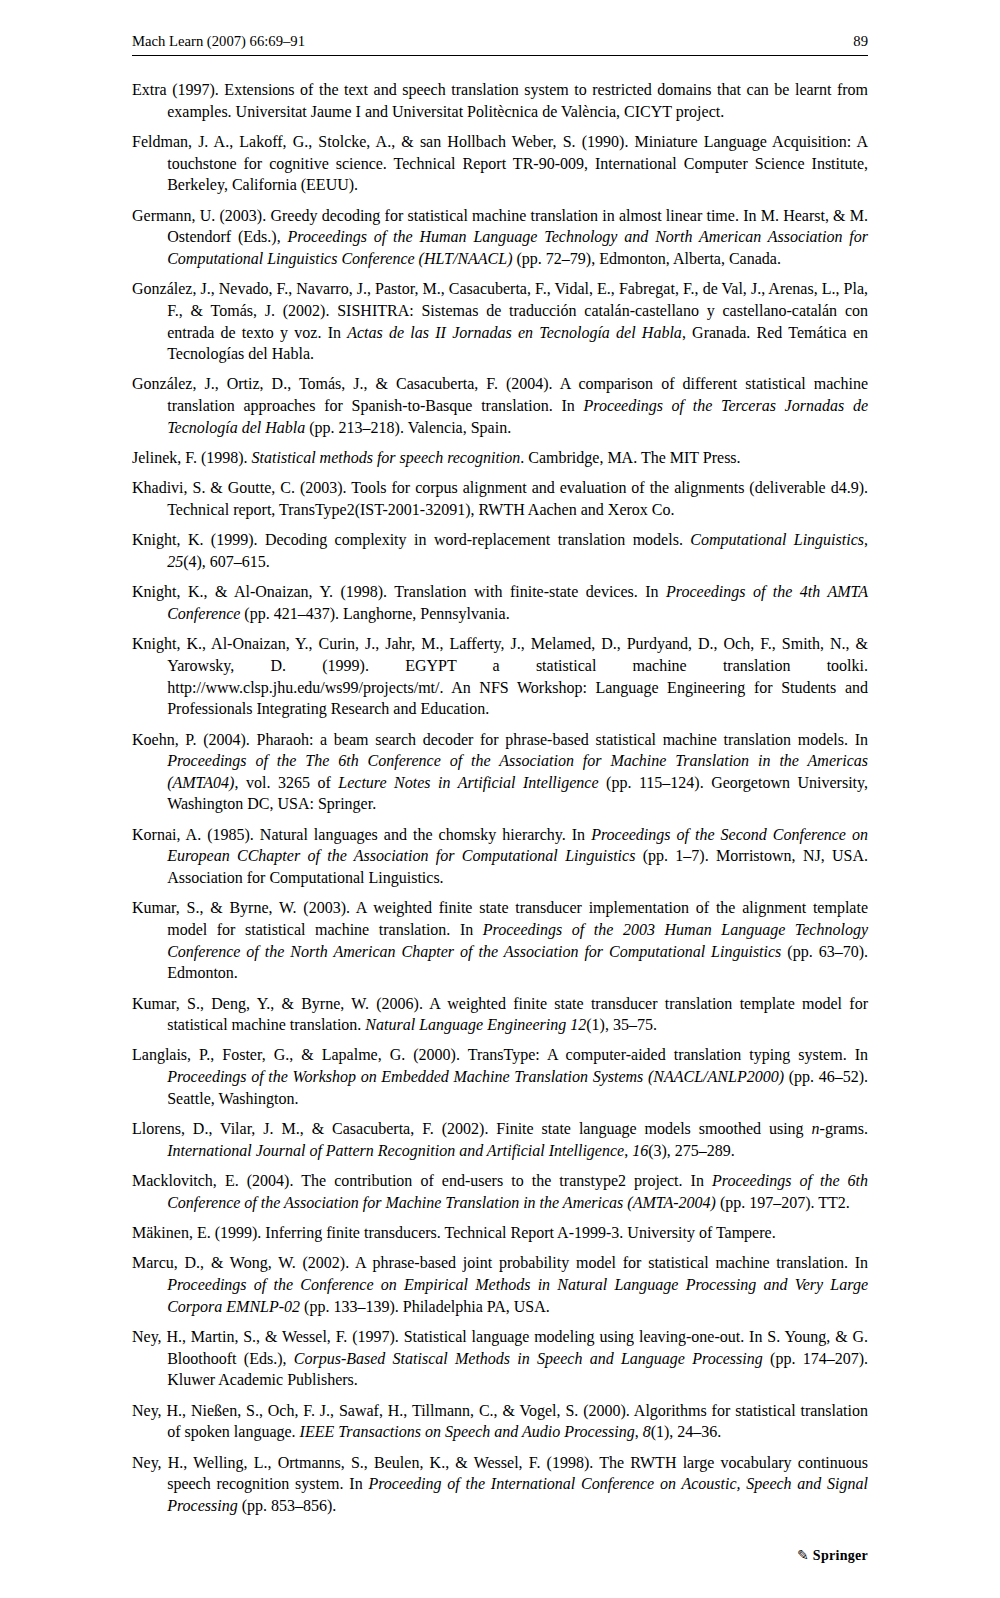Mach Learn (2007) 66:69–91 89
Extra (1997). Extensions of the text and speech translation system to restricted domains that can be learnt from examples. Universitat Jaume I and Universitat Politècnica de València, CICYT project.
Feldman, J. A., Lakoff, G., Stolcke, A., & san Hollbach Weber, S. (1990). Miniature Language Acquisition: A touchstone for cognitive science. Technical Report TR-90-009, International Computer Science Institute, Berkeley, California (EEUU).
Germann, U. (2003). Greedy decoding for statistical machine translation in almost linear time. In M. Hearst, & M. Ostendorf (Eds.), Proceedings of the Human Language Technology and North American Association for Computational Linguistics Conference (HLT/NAACL) (pp. 72–79), Edmonton, Alberta, Canada.
González, J., Nevado, F., Navarro, J., Pastor, M., Casacuberta, F., Vidal, E., Fabregat, F., de Val, J., Arenas, L., Pla, F., & Tomás, J. (2002). SISHITRA: Sistemas de traducción catalán-castellano y castellano-catalán con entrada de texto y voz. In Actas de las II Jornadas en Tecnología del Habla, Granada. Red Temática en Tecnologías del Habla.
González, J., Ortiz, D., Tomás, J., & Casacuberta, F. (2004). A comparison of different statistical machine translation approaches for Spanish-to-Basque translation. In Proceedings of the Terceras Jornadas de Tecnología del Habla (pp. 213–218). Valencia, Spain.
Jelinek, F. (1998). Statistical methods for speech recognition. Cambridge, MA. The MIT Press.
Khadivi, S. & Goutte, C. (2003). Tools for corpus alignment and evaluation of the alignments (deliverable d4.9). Technical report, TransType2(IST-2001-32091), RWTH Aachen and Xerox Co.
Knight, K. (1999). Decoding complexity in word-replacement translation models. Computational Linguistics, 25(4), 607–615.
Knight, K., & Al-Onaizan, Y. (1998). Translation with finite-state devices. In Proceedings of the 4th AMTA Conference (pp. 421–437). Langhorne, Pennsylvania.
Knight, K., Al-Onaizan, Y., Curin, J., Jahr, M., Lafferty, J., Melamed, D., Purdyand, D., Och, F., Smith, N., & Yarowsky, D. (1999). EGYPT a statistical machine translation toolki. http://www.clsp.jhu.edu/ws99/projects/mt/. An NFS Workshop: Language Engineering for Students and Professionals Integrating Research and Education.
Koehn, P. (2004). Pharaoh: a beam search decoder for phrase-based statistical machine translation models. In Proceedings of the The 6th Conference of the Association for Machine Translation in the Americas (AMTA04), vol. 3265 of Lecture Notes in Artificial Intelligence (pp. 115–124). Georgetown University, Washington DC, USA: Springer.
Kornai, A. (1985). Natural languages and the chomsky hierarchy. In Proceedings of the Second Conference on European CChapter of the Association for Computational Linguistics (pp. 1–7). Morristown, NJ, USA. Association for Computational Linguistics.
Kumar, S., & Byrne, W. (2003). A weighted finite state transducer implementation of the alignment template model for statistical machine translation. In Proceedings of the 2003 Human Language Technology Conference of the North American Chapter of the Association for Computational Linguistics (pp. 63–70). Edmonton.
Kumar, S., Deng, Y., & Byrne, W. (2006). A weighted finite state transducer translation template model for statistical machine translation. Natural Language Engineering 12(1), 35–75.
Langlais, P., Foster, G., & Lapalme, G. (2000). TransType: A computer-aided translation typing system. In Proceedings of the Workshop on Embedded Machine Translation Systems (NAACL/ANLP2000) (pp. 46–52). Seattle, Washington.
Llorens, D., Vilar, J. M., & Casacuberta, F. (2002). Finite state language models smoothed using n-grams. International Journal of Pattern Recognition and Artificial Intelligence, 16(3), 275–289.
Macklovitch, E. (2004). The contribution of end-users to the transtype2 project. In Proceedings of the 6th Conference of the Association for Machine Translation in the Americas (AMTA-2004) (pp. 197–207). TT2.
Mäkinen, E. (1999). Inferring finite transducers. Technical Report A-1999-3. University of Tampere.
Marcu, D., & Wong, W. (2002). A phrase-based joint probability model for statistical machine translation. In Proceedings of the Conference on Empirical Methods in Natural Language Processing and Very Large Corpora EMNLP-02 (pp. 133–139). Philadelphia PA, USA.
Ney, H., Martin, S., & Wessel, F. (1997). Statistical language modeling using leaving-one-out. In S. Young, & G. Bloothooft (Eds.), Corpus-Based Statiscal Methods in Speech and Language Processing (pp. 174–207). Kluwer Academic Publishers.
Ney, H., Nießen, S., Och, F. J., Sawaf, H., Tillmann, C., & Vogel, S. (2000). Algorithms for statistical translation of spoken language. IEEE Transactions on Speech and Audio Processing, 8(1), 24–36.
Ney, H., Welling, L., Ortmanns, S., Beulen, K., & Wessel, F. (1998). The RWTH large vocabulary continuous speech recognition system. In Proceeding of the International Conference on Acoustic, Speech and Signal Processing (pp. 853–856).
✎ Springer